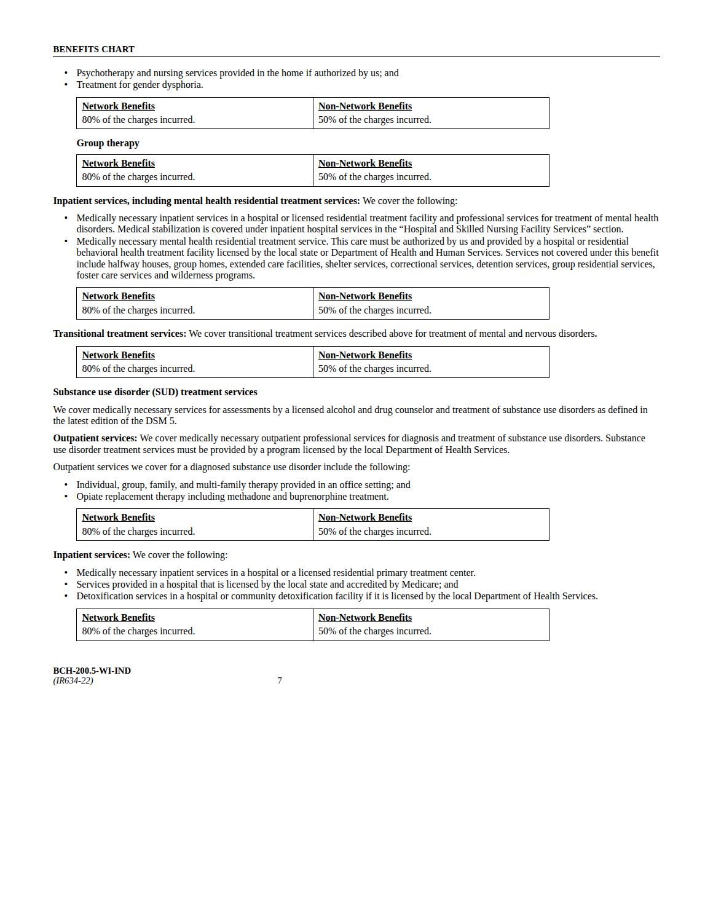BENEFITS CHART
Psychotherapy and nursing services provided in the home if authorized by us; and
Treatment for gender dysphoria.
| Network Benefits | Non-Network Benefits |
| 80% of the charges incurred. | 50% of the charges incurred. |
Group therapy
| Network Benefits | Non-Network Benefits |
| 80% of the charges incurred. | 50% of the charges incurred. |
Inpatient services, including mental health residential treatment services: We cover the following:
Medically necessary inpatient services in a hospital or licensed residential treatment facility and professional services for treatment of mental health disorders. Medical stabilization is covered under inpatient hospital services in the “Hospital and Skilled Nursing Facility Services” section.
Medically necessary mental health residential treatment service. This care must be authorized by us and provided by a hospital or residential behavioral health treatment facility licensed by the local state or Department of Health and Human Services. Services not covered under this benefit include halfway houses, group homes, extended care facilities, shelter services, correctional services, detention services, group residential services, foster care services and wilderness programs.
| Network Benefits | Non-Network Benefits |
| 80% of the charges incurred. | 50% of the charges incurred. |
Transitional treatment services: We cover transitional treatment services described above for treatment of mental and nervous disorders.
| Network Benefits | Non-Network Benefits |
| 80% of the charges incurred. | 50% of the charges incurred. |
Substance use disorder (SUD) treatment services
We cover medically necessary services for assessments by a licensed alcohol and drug counselor and treatment of substance use disorders as defined in the latest edition of the DSM 5.
Outpatient services: We cover medically necessary outpatient professional services for diagnosis and treatment of substance use disorders. Substance use disorder treatment services must be provided by a program licensed by the local Department of Health Services.
Outpatient services we cover for a diagnosed substance use disorder include the following:
Individual, group, family, and multi-family therapy provided in an office setting; and
Opiate replacement therapy including methadone and buprenorphine treatment.
| Network Benefits | Non-Network Benefits |
| 80% of the charges incurred. | 50% of the charges incurred. |
Inpatient services: We cover the following:
Medically necessary inpatient services in a hospital or a licensed residential primary treatment center.
Services provided in a hospital that is licensed by the local state and accredited by Medicare; and
Detoxification services in a hospital or community detoxification facility if it is licensed by the local Department of Health Services.
| Network Benefits | Non-Network Benefits |
| 80% of the charges incurred. | 50% of the charges incurred. |
BCH-200.5-WI-IND
(IR634-22) 7